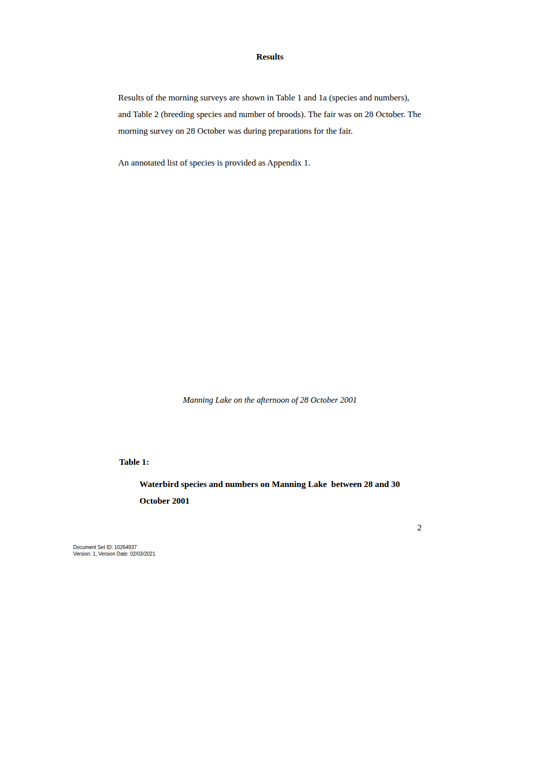Results
Results of the morning surveys are shown in Table 1 and 1a (species and numbers), and Table 2 (breeding species and number of broods). The fair was on 28 October. The morning survey on 28 October was during preparations for the fair.
An annotated list of species is provided as Appendix 1.
Manning Lake on the afternoon of 28 October 2001
Table 1:
Waterbird species and numbers on Manning Lake between 28 and 30 October 2001
2
Document Set ID: 10264937
Version: 1, Version Date: 02/03/2021